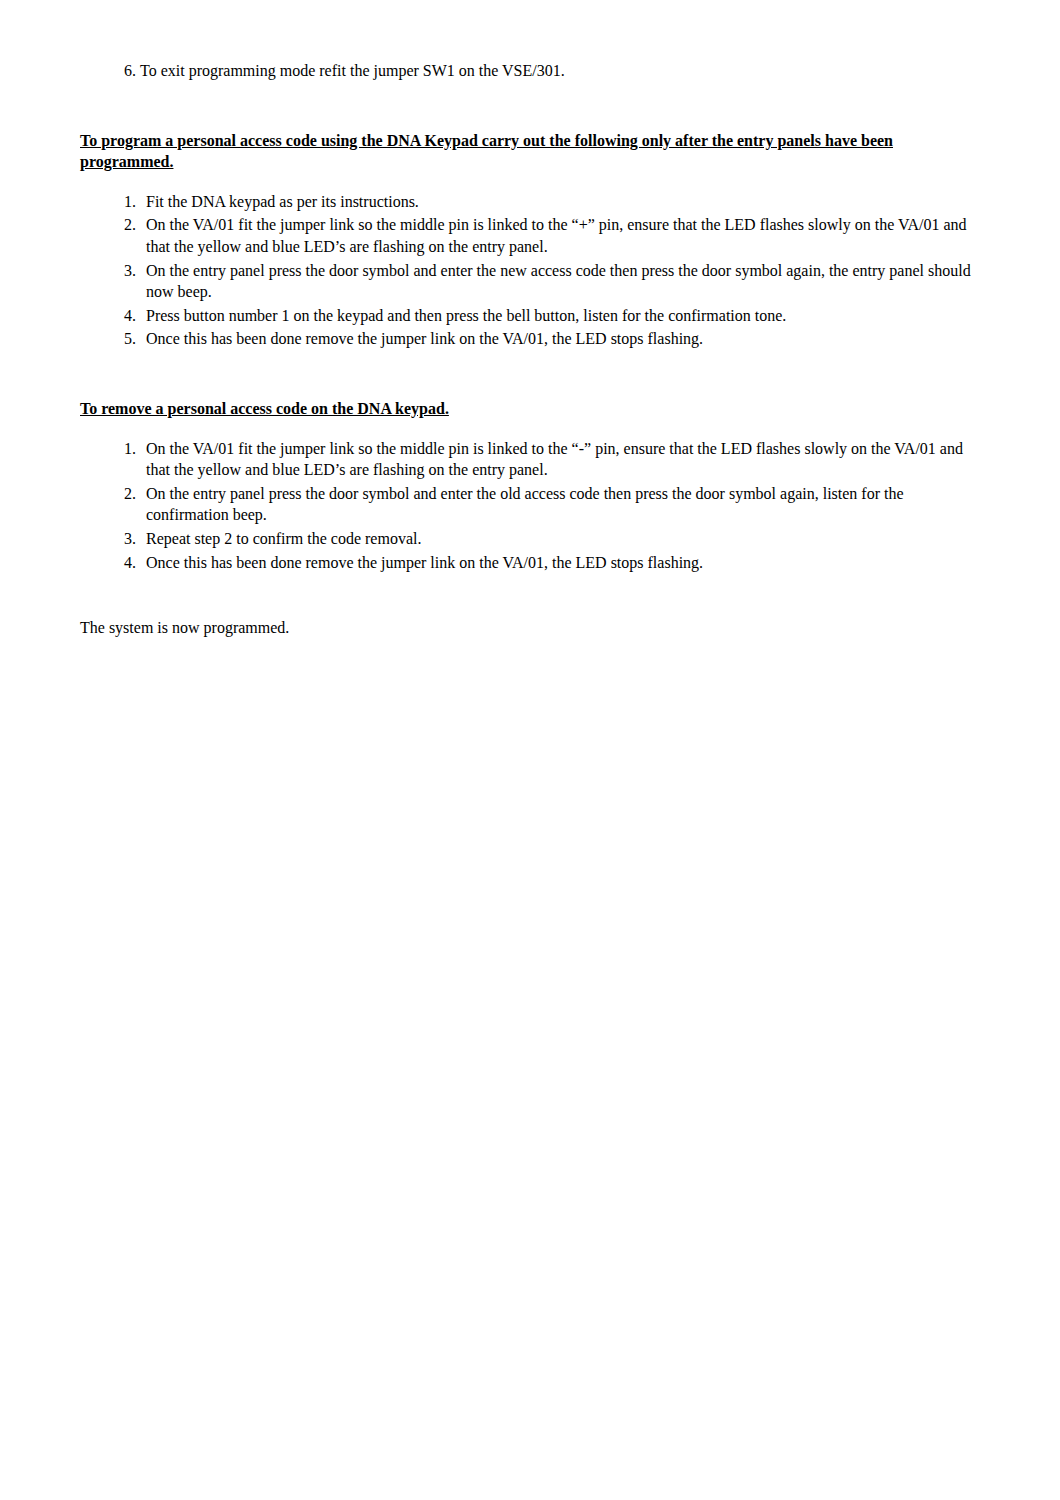To exit programming mode refit the jumper SW1 on the VSE/301.
To program a personal access code using the DNA Keypad carry out the following only after the entry panels have been programmed.
Fit the DNA keypad as per its instructions.
On the VA/01 fit the jumper link so the middle pin is linked to the “+” pin, ensure that the LED flashes slowly on the VA/01 and that the yellow and blue LED’s are flashing on the entry panel.
On the entry panel press the door symbol and enter the new access code then press the door symbol again, the entry panel should now beep.
Press button number 1 on the keypad and then press the bell button, listen for the confirmation tone.
Once this has been done remove the jumper link on the VA/01, the LED stops flashing.
To remove a personal access code on the DNA keypad.
On the VA/01 fit the jumper link so the middle pin is linked to the “-” pin, ensure that the LED flashes slowly on the VA/01 and that the yellow and blue LED’s are flashing on the entry panel.
On the entry panel press the door symbol and enter the old access code then press the door symbol again, listen for the confirmation beep.
Repeat step 2 to confirm the code removal.
Once this has been done remove the jumper link on the VA/01, the LED stops flashing.
The system is now programmed.